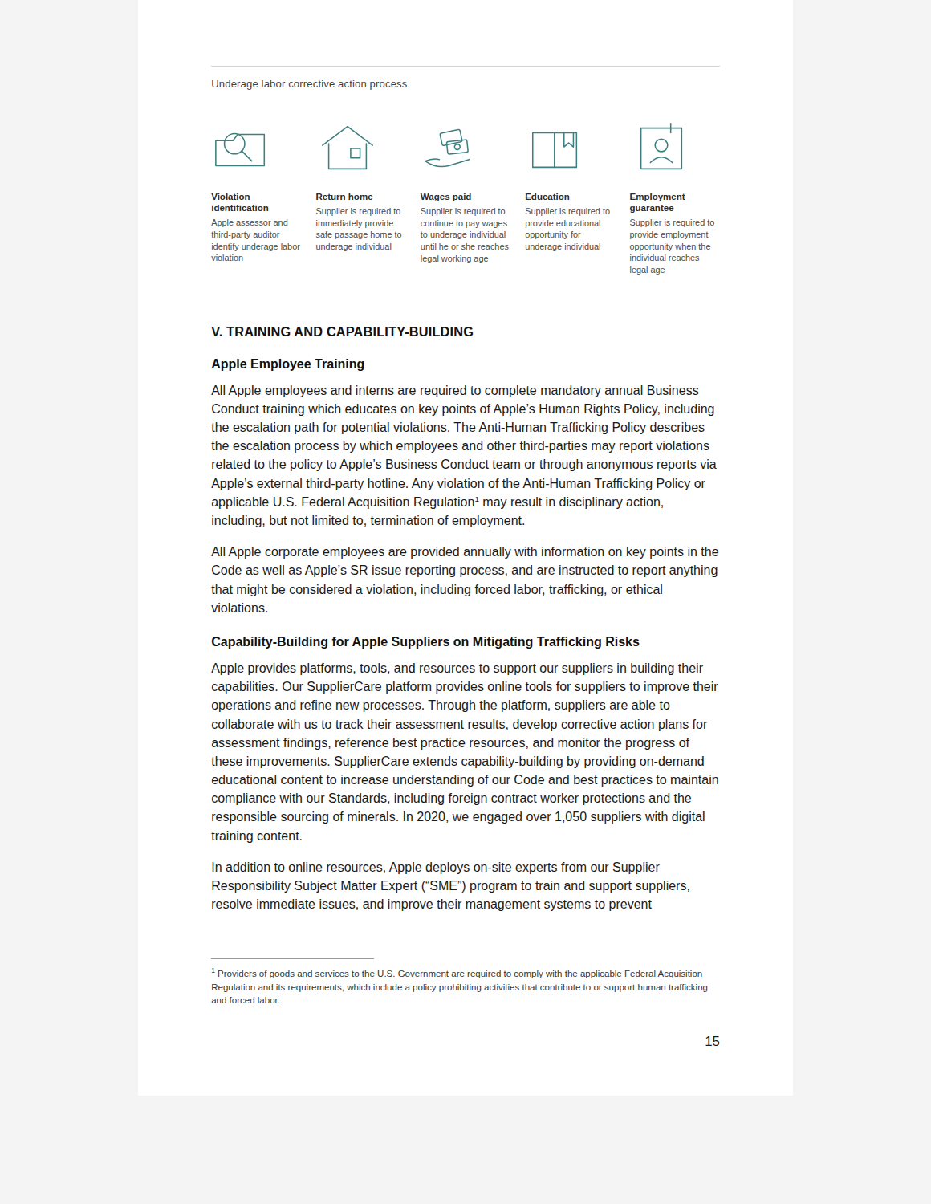Underage labor corrective action process
Violation
identification
Apple assessor and third-party auditor identify underage labor violation
Return home
Supplier is required to immediately provide safe passage home to underage individual
Wages paid
Supplier is required to continue to pay wages to underage individual until he or she reaches legal working age
Education
Supplier is required to provide educational opportunity for underage individual
Employment
guarantee
Supplier is required to provide employment opportunity when the individual reaches legal age
V. TRAINING AND CAPABILITY-BUILDING
Apple Employee Training
All Apple employees and interns are required to complete mandatory annual Business Conduct training which educates on key points of Apple’s Human Rights Policy, including the escalation path for potential violations. The Anti-Human Trafficking Policy describes the escalation process by which employees and other third-parties may report violations related to the policy to Apple’s Business Conduct team or through anonymous reports via Apple’s external third-party hotline. Any violation of the Anti-Human Trafficking Policy or applicable U.S. Federal Acquisition Regulation1 may result in disciplinary action, including, but not limited to, termination of employment.
All Apple corporate employees are provided annually with information on key points in the Code as well as Apple’s SR issue reporting process, and are instructed to report anything that might be considered a violation, including forced labor, trafficking, or ethical violations.
Capability-Building for Apple Suppliers on Mitigating Trafficking Risks
Apple provides platforms, tools, and resources to support our suppliers in building their capabilities. Our SupplierCare platform provides online tools for suppliers to improve their operations and refine new processes. Through the platform, suppliers are able to collaborate with us to track their assessment results, develop corrective action plans for assessment findings, reference best practice resources, and monitor the progress of these improvements. SupplierCare extends capability-building by providing on-demand educational content to increase understanding of our Code and best practices to maintain compliance with our Standards, including foreign contract worker protections and the responsible sourcing of minerals. In 2020, we engaged over 1,050 suppliers with digital training content.
In addition to online resources, Apple deploys on-site experts from our Supplier Responsibility Subject Matter Expert (“SME”) program to train and support suppliers, resolve immediate issues, and improve their management systems to prevent
1 Providers of goods and services to the U.S. Government are required to comply with the applicable Federal Acquisition Regulation and its requirements, which include a policy prohibiting activities that contribute to or support human trafficking and forced labor.
15